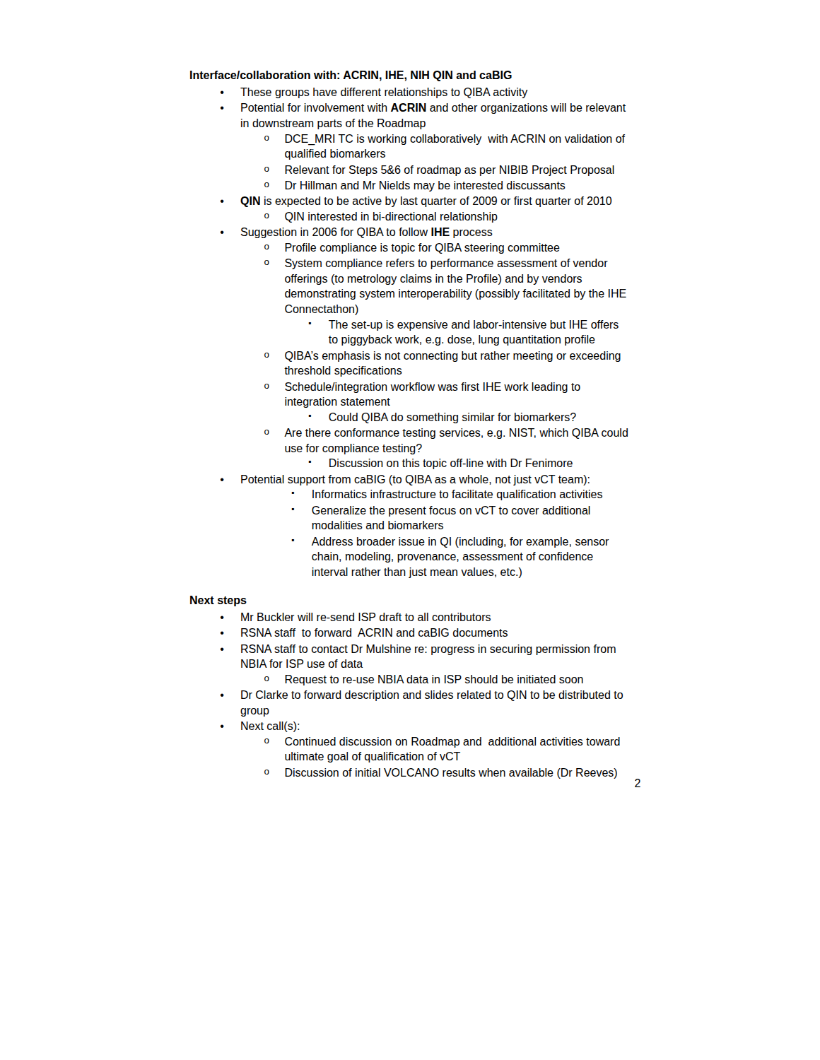Interface/collaboration with: ACRIN, IHE, NIH QIN and caBIG
These groups have different relationships to QIBA activity
Potential for involvement with ACRIN and other organizations will be relevant in downstream parts of the Roadmap
DCE_MRI TC is working collaboratively with ACRIN on validation of qualified biomarkers
Relevant for Steps 5&6 of roadmap as per NIBIB Project Proposal
Dr Hillman and Mr Nields may be interested discussants
QIN is expected to be active by last quarter of 2009 or first quarter of 2010
QIN interested in bi-directional relationship
Suggestion in 2006 for QIBA to follow IHE process
Profile compliance is topic for QIBA steering committee
System compliance refers to performance assessment of vendor offerings (to metrology claims in the Profile) and by vendors demonstrating system interoperability (possibly facilitated by the IHE Connectathon)
The set-up is expensive and labor-intensive but IHE offers to piggyback work, e.g. dose, lung quantitation profile
QIBA’s emphasis is not connecting but rather meeting or exceeding threshold specifications
Schedule/integration workflow was first IHE work leading to integration statement
Could QIBA do something similar for biomarkers?
Are there conformance testing services, e.g. NIST, which QIBA could use for compliance testing?
Discussion on this topic off-line with Dr Fenimore
Potential support from caBIG (to QIBA as a whole, not just vCT team):
Informatics infrastructure to facilitate qualification activities
Generalize the present focus on vCT to cover additional modalities and biomarkers
Address broader issue in QI (including, for example, sensor chain, modeling, provenance, assessment of confidence interval rather than just mean values, etc.)
Next steps
Mr Buckler will re-send ISP draft to all contributors
RSNA staff to forward ACRIN and caBIG documents
RSNA staff to contact Dr Mulshine re: progress in securing permission from NBIA for ISP use of data
Request to re-use NBIA data in ISP should be initiated soon
Dr Clarke to forward description and slides related to QIN to be distributed to group
Next call(s):
Continued discussion on Roadmap and additional activities toward ultimate goal of qualification of vCT
Discussion of initial VOLCANO results when available (Dr Reeves)
2